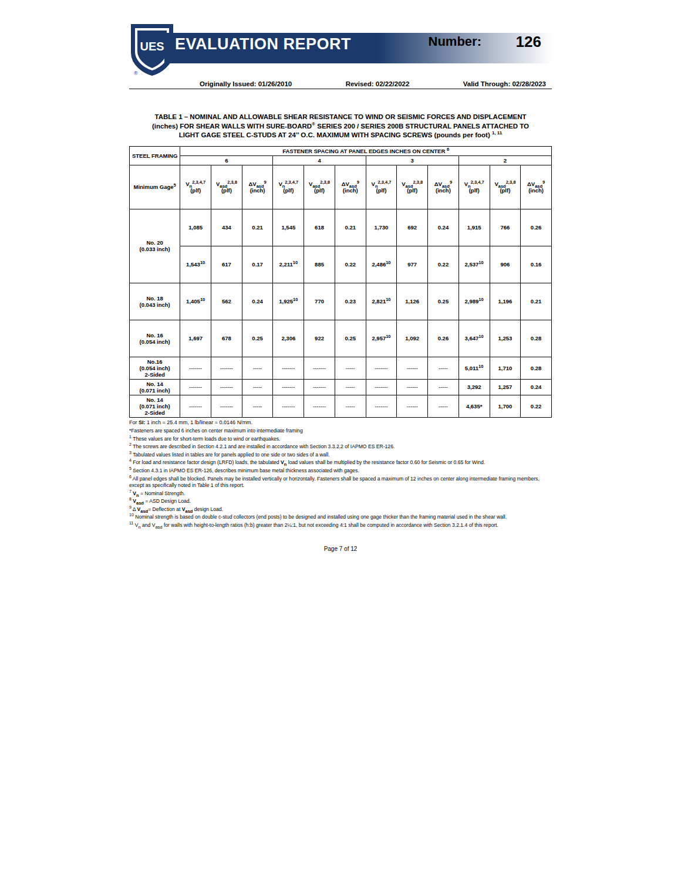UES ®
Evaluation Report
Number:
126
Originally Issued: 01/26/2010 Revised: 02/22/2022 Valid Through: 02/28/2023
TABLE 1 – NOMINAL AND ALLOWABLE SHEAR RESISTANCE TO WIND OR SEISMIC FORCES AND DISPLACEMENT (inches) FOR SHEAR WALLS WITH SURE-BOARD® SERIES 200 / SERIES 200B STRUCTURAL PANELS ATTACHED TO LIGHT GAGE STEEL C-STUDS AT 24’’ O.C. MAXIMUM WITH SPACING SCREWS (pounds per foot) 1, 11
| STEEL FRAMING | FASTENER SPACING AT PANEL EDGES INCHES ON CENTER 6 |
| --- | --- |
| 6 | 4 | 3 | 2 |
| Minimum Gage 5 | V n 2,3,4,7 (plf) | V asd 2,3,8 (plf) | ΔV asd 9 (inch) | V n 2,3,4,7 (plf) | V asd 2,3,8 (plf) | ΔV asd 9 (inch) | V n 2,3,4,7 (plf) | V asd 2,3,8 (plf) | ΔV asd 9 (inch) | V n 2,3,4,7 (plf) | V asd 2,3,8 (plf) | ΔV asd 9 (inch) |
| No. 20 (0.033 inch) | 1,085 | 434 | 0.21 | 1,545 | 618 | 0.21 | 1,730 | 692 | 0.24 | 1,915 | 766 | 0.26 |
| 1,543 10 | 617 | 0.17 | 2,211 10 | 885 | 0.22 | 2,486 10 | 977 | 0.22 | 2,537 10 | 906 | 0.16 |
| No. 18 (0.043 inch) | 1,405 10 | 562 | 0.24 | 1,925 10 | 770 | 0.23 | 2,821 10 | 1,126 | 0.25 | 2,989 10 | 1,196 | 0.21 |
| No. 16 (0.054 inch) | 1,697 | 678 | 0.25 | 2,306 | 922 | 0.25 | 2,957 10 | 1,092 | 0.26 | 3,647 10 | 1,253 | 0.28 |
| No.16 (0.054 inch) 2-Sided | ------- | ------- | ----- | ------- | ------- | ----- | ------- | ------ | ----- | 5,011 10 | 1,710 | 0.28 |
| No. 14 (0.071 inch) | ------- | ------- | ----- | ------- | ------- | ----- | ------- | ------ | ----- | 3,292 | 1,257 | 0.24 |
| No. 14 (0.071 inch) 2-Sided | ------- | ------- | ----- | ------- | ------- | ----- | ------- | ------ | ----- | 4,635* | 1,700 | 0.22 |
For SI: 1 inch = 25.4 mm, 1 lb/linear = 0.0146 N/mm.
*Fasteners are spaced 6 inches on center maximum into intermediate framing
1 These values are for short-term loads due to wind or earthquakes.
2 The screws are described in Section 4.2.1 and are installed in accordance with Section 3.3.2.2 of IAPMO ES ER-126.
3 Tabulated values listed in tables are for panels applied to one side or two sides of a wall.
4 For load and resistance factor design (LRFD) loads, the tabulated Vn load values shall be multiplied by the resistance factor 0.60 for Seismic or 0.65 for Wind.
5 Section 4.3.1 in IAPMO ES ER-126, describes minimum base metal thickness associated with gages.
6 All panel edges shall be blocked. Panels may be installed vertically or horizontally. Fasteners shall be spaced a maximum of 12 inches on center along intermediate framing members, except as specifically noted in Table 1 of this report.
7 Vn = Nominal Strength.
8 Vasd = ASD Design Load.
9 Δ Vasd= Deflection at Vasd design Load.
10 Nominal strength is based on double c-stud collectors (end posts) to be designed and installed using one gage thicker than the framing material used in the shear wall.
11 Vn and Vasd for walls with height-to-length ratios (h:b) greater than 2¼:1, but not exceeding 4:1 shall be computed in accordance with Section 3.2.1.4 of this report.
Page 7 of 12